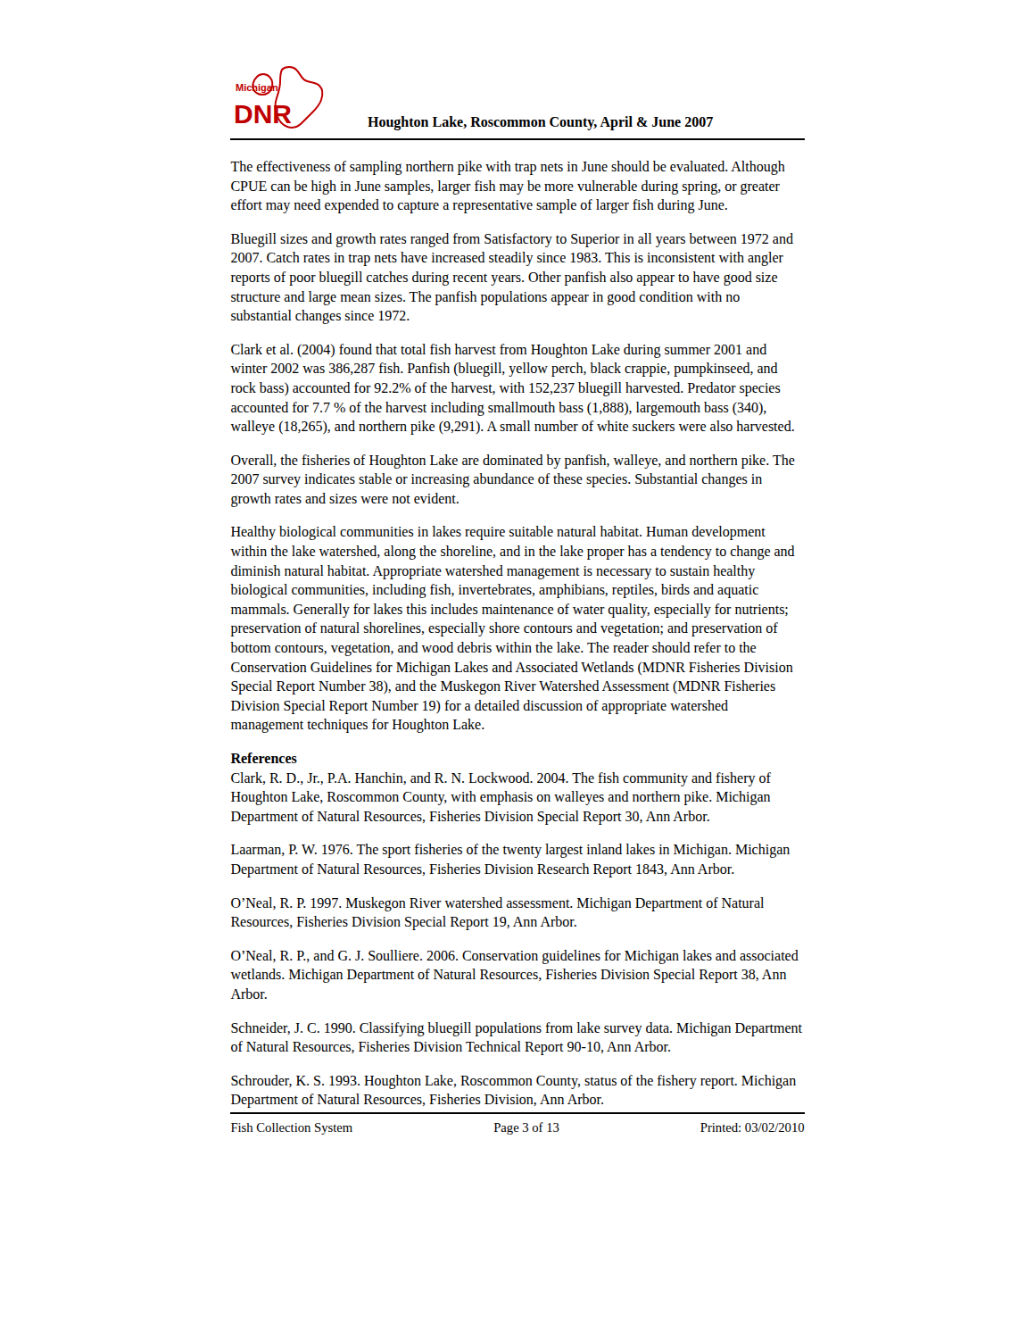Michigan DNR
Houghton Lake, Roscommon County, April & June 2007
The effectiveness of sampling northern pike with trap nets in June should be evaluated. Although CPUE can be high in June samples, larger fish may be more vulnerable during spring, or greater effort may need expended to capture a representative sample of larger fish during June.
Bluegill sizes and growth rates ranged from Satisfactory to Superior in all years between 1972 and 2007. Catch rates in trap nets have increased steadily since 1983. This is inconsistent with angler reports of poor bluegill catches during recent years. Other panfish also appear to have good size structure and large mean sizes. The panfish populations appear in good condition with no substantial changes since 1972.
Clark et al. (2004) found that total fish harvest from Houghton Lake during summer 2001 and winter 2002 was 386,287 fish. Panfish (bluegill, yellow perch, black crappie, pumpkinseed, and rock bass) accounted for 92.2% of the harvest, with 152,237 bluegill harvested. Predator species accounted for 7.7 % of the harvest including smallmouth bass (1,888), largemouth bass (340), walleye (18,265), and northern pike (9,291). A small number of white suckers were also harvested.
Overall, the fisheries of Houghton Lake are dominated by panfish, walleye, and northern pike. The 2007 survey indicates stable or increasing abundance of these species. Substantial changes in growth rates and sizes were not evident.
Healthy biological communities in lakes require suitable natural habitat. Human development within the lake watershed, along the shoreline, and in the lake proper has a tendency to change and diminish natural habitat. Appropriate watershed management is necessary to sustain healthy biological communities, including fish, invertebrates, amphibians, reptiles, birds and aquatic mammals. Generally for lakes this includes maintenance of water quality, especially for nutrients; preservation of natural shorelines, especially shore contours and vegetation; and preservation of bottom contours, vegetation, and wood debris within the lake. The reader should refer to the Conservation Guidelines for Michigan Lakes and Associated Wetlands (MDNR Fisheries Division Special Report Number 38), and the Muskegon River Watershed Assessment (MDNR Fisheries Division Special Report Number 19) for a detailed discussion of appropriate watershed management techniques for Houghton Lake.
References
Clark, R. D., Jr., P.A. Hanchin, and R. N. Lockwood. 2004. The fish community and fishery of Houghton Lake, Roscommon County, with emphasis on walleyes and northern pike. Michigan Department of Natural Resources, Fisheries Division Special Report 30, Ann Arbor.
Laarman, P. W. 1976. The sport fisheries of the twenty largest inland lakes in Michigan. Michigan Department of Natural Resources, Fisheries Division Research Report 1843, Ann Arbor.
O’Neal, R. P. 1997. Muskegon River watershed assessment. Michigan Department of Natural Resources, Fisheries Division Special Report 19, Ann Arbor.
O’Neal, R. P., and G. J. Soulliere. 2006. Conservation guidelines for Michigan lakes and associated wetlands. Michigan Department of Natural Resources, Fisheries Division Special Report 38, Ann Arbor.
Schneider, J. C. 1990. Classifying bluegill populations from lake survey data. Michigan Department of Natural Resources, Fisheries Division Technical Report 90-10, Ann Arbor.
Schrouder, K. S. 1993. Houghton Lake, Roscommon County, status of the fishery report. Michigan Department of Natural Resources, Fisheries Division, Ann Arbor.
Fish Collection System
Page 3 of 13
Printed: 03/02/2010